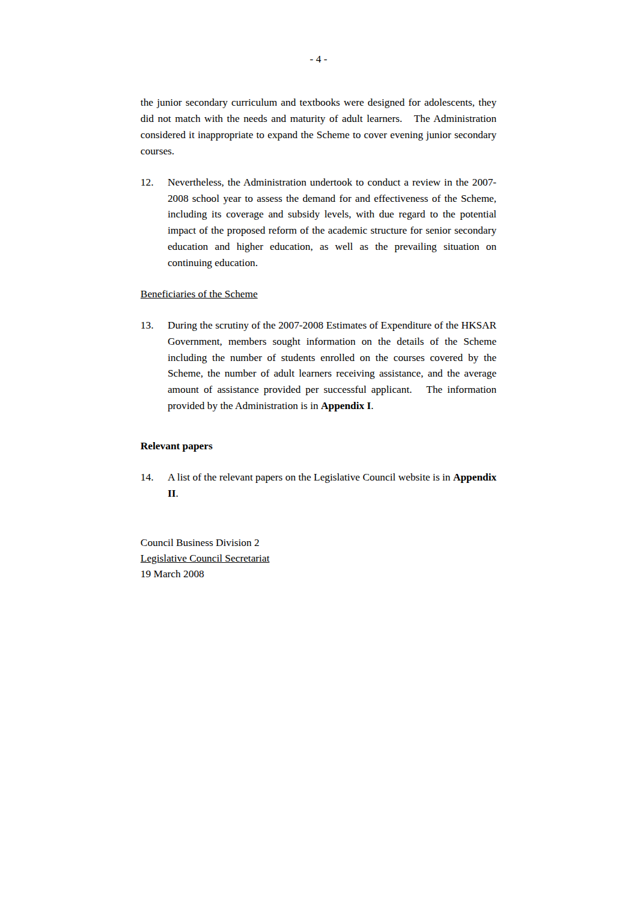- 4 -
the junior secondary curriculum and textbooks were designed for adolescents, they did not match with the needs and maturity of adult learners. The Administration considered it inappropriate to expand the Scheme to cover evening junior secondary courses.
12. Nevertheless, the Administration undertook to conduct a review in the 2007-2008 school year to assess the demand for and effectiveness of the Scheme, including its coverage and subsidy levels, with due regard to the potential impact of the proposed reform of the academic structure for senior secondary education and higher education, as well as the prevailing situation on continuing education.
Beneficiaries of the Scheme
13. During the scrutiny of the 2007-2008 Estimates of Expenditure of the HKSAR Government, members sought information on the details of the Scheme including the number of students enrolled on the courses covered by the Scheme, the number of adult learners receiving assistance, and the average amount of assistance provided per successful applicant. The information provided by the Administration is in Appendix I.
Relevant papers
14. A list of the relevant papers on the Legislative Council website is in Appendix II.
Council Business Division 2
Legislative Council Secretariat
19 March 2008